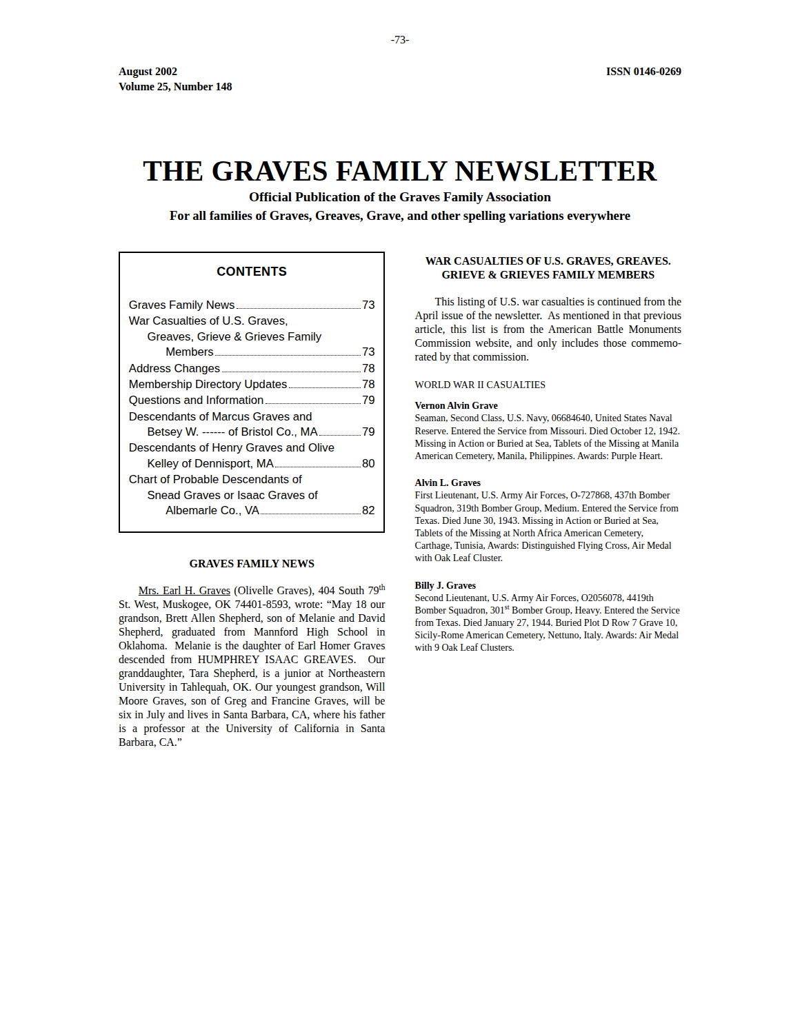-73-
August 2002
ISSN 0146-0269
Volume 25, Number 148
THE GRAVES FAMILY NEWSLETTER
Official Publication of the Graves Family Association
For all families of Graves, Greaves, Grave, and other spelling variations everywhere
CONTENTS
Graves Family News 73
War Casualties of U.S. Graves,
Greaves, Grieve & Grieves Family
Members 73
Address Changes 78
Membership Directory Updates 78
Questions and Information 79
Descendants of Marcus Graves and
Betsey W. ------ of Bristol Co., MA 79
Descendants of Henry Graves and Olive
Kelley of Dennisport, MA 80
Chart of Probable Descendants of
Snead Graves or Isaac Graves of
Albemarle Co., VA 82
GRAVES FAMILY NEWS
Mrs. Earl H. Graves (Olivelle Graves), 404 South 79th St. West, Muskogee, OK 74401-8593, wrote: “May 18 our grandson, Brett Allen Shepherd, son of Melanie and David Shepherd, graduated from Mannford High School in Oklahoma. Melanie is the daughter of Earl Homer Graves descended from HUMPHREY ISAAC GREAVES. Our granddaughter, Tara Shepherd, is a junior at Northeastern University in Tahlequah, OK. Our youngest grandson, Will Moore Graves, son of Greg and Francine Graves, will be six in July and lives in Santa Barbara, CA, where his father is a professor at the University of California in Santa Barbara, CA.”
WAR CASUALTIES OF U.S. GRAVES, GREAVES. GRIEVE & GRIEVES FAMILY MEMBERS
This listing of U.S. war casualties is continued from the April issue of the newsletter. As mentioned in that previous article, this list is from the American Battle Monuments Commission website, and only includes those commemorated by that commission.
WORLD WAR II CASUALTIES
Vernon Alvin Grave Seaman, Second Class, U.S. Navy, 06684640, United States Naval Reserve. Entered the Service from Missouri. Died October 12, 1942. Missing in Action or Buried at Sea, Tablets of the Missing at Manila American Cemetery, Manila, Philippines. Awards: Purple Heart.
Alvin L. Graves First Lieutenant, U.S. Army Air Forces, O-727868, 437th Bomber Squadron, 319th Bomber Group, Medium. Entered the Service from Texas. Died June 30, 1943. Missing in Action or Buried at Sea, Tablets of the Missing at North Africa American Cemetery, Carthage, Tunisia, Awards: Distinguished Flying Cross, Air Medal with Oak Leaf Cluster.
Billy J. Graves Second Lieutenant, U.S. Army Air Forces, O2056078, 4419th Bomber Squadron, 301st Bomber Group, Heavy. Entered the Service from Texas. Died January 27, 1944. Buried Plot D Row 7 Grave 10, Sicily-Rome American Cemetery, Nettuno, Italy. Awards: Air Medal with 9 Oak Leaf Clusters.